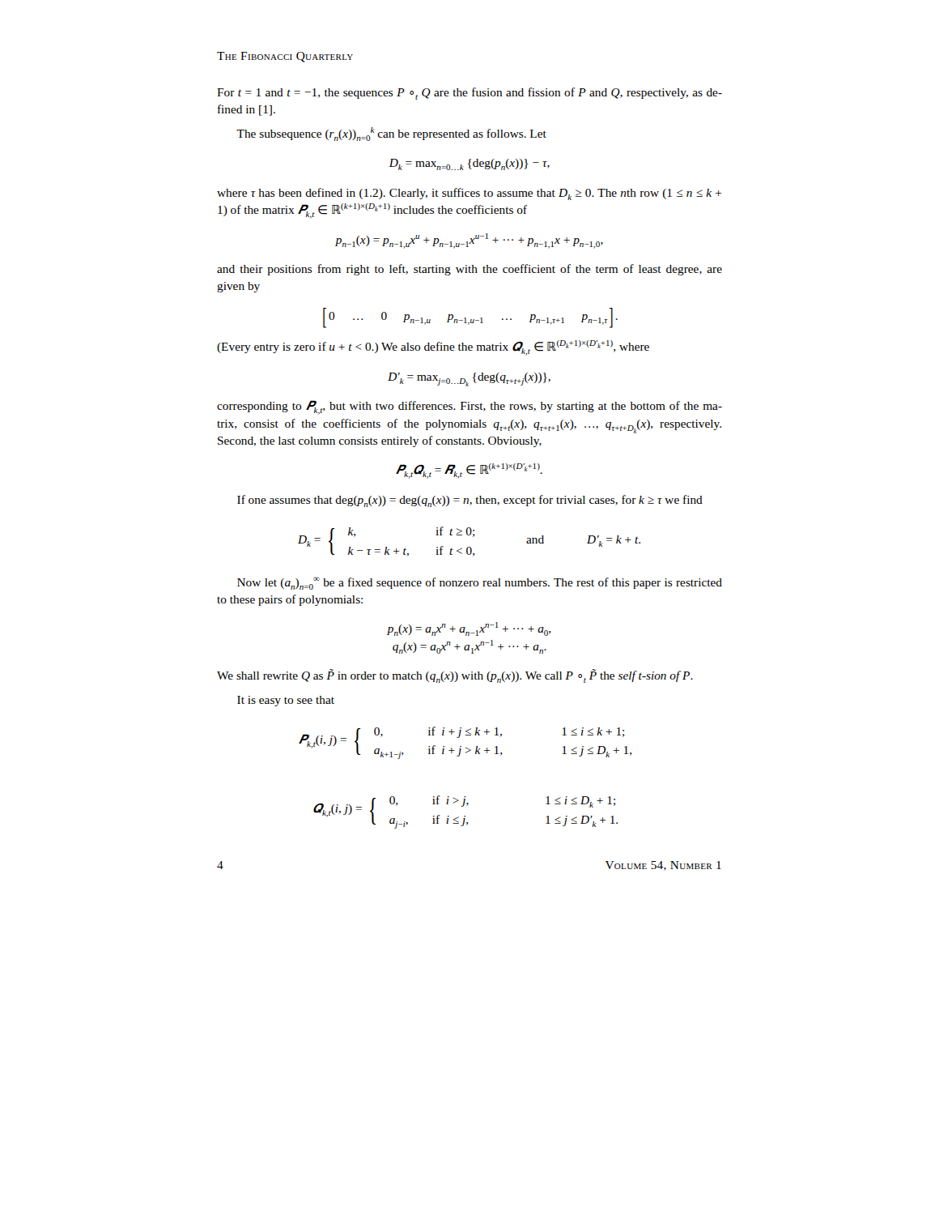The Fibonacci Quarterly
For t = 1 and t = −1, the sequences P ∘t Q are the fusion and fission of P and Q, respectively, as defined in [1].
The subsequence (rn(x))n=0k can be represented as follows. Let
Dk = maxn=0…k {deg(pn(x))} − τ,
where τ has been defined in (1.2). Clearly, it suffices to assume that Dk ≥ 0. The nth row (1 ≤ n ≤ k + 1) of the matrix 𝑷k,t ∈ ℝ(k+1)×(Dk+1) includes the coefficients of
pn−1(x) = pn−1,uxu + pn−1,u−1xu−1 + ··· + pn−1,1x + pn−1,0,
and their positions from right to left, starting with the coefficient of the term of least degree, are given by
[0 … 0 pn−1,u pn−1,u−1 … pn−1,τ+1 pn−1,τ].
(Every entry is zero if u + t < 0.) We also define the matrix 𝑸k,t ∈ ℝ(Dk+1)×(D′k+1), where
D′k = maxj=0…Dk {deg(qτ+t+j(x))},
corresponding to 𝑷k,t, but with two differences. First, the rows, by starting at the bottom of the matrix, consist of the coefficients of the polynomials qτ+t(x), qτ+t+1(x), …, qτ+t+Dk(x), respectively. Second, the last column consists entirely of constants. Obviously,
𝑷k,t𝑸k,t = 𝑹k,t ∈ ℝ(k+1)×(D′k+1).
If one assumes that deg(pn(x)) = deg(qn(x)) = n, then, except for trivial cases, for k ≥ τ we find
Dk = {
| k , | if t ≥ 0; |
| k − τ = k + t , | if t < 0, |
and D′k = k + t.
Now let (an)n=0∞ be a fixed sequence of nonzero real numbers. The rest of this paper is restricted to these pairs of polynomials:
pn(x) = anxn + an−1xn−1 + ··· + a0,
qn(x) = a0xn + a1xn−1 + ··· + an.
We shall rewrite Q as P̃ in order to match (qn(x)) with (pn(x)). We call P ∘t P̃ the self t-sion of P.
It is easy to see that
𝑷k,t(i, j) = {
| 0, | if i + j ≤ k + 1, | 1 ≤ i ≤ k + 1; |
| a k +1− j , | if i + j > k + 1, | 1 ≤ j ≤ D k + 1, |
𝑸k,t(i, j) = {
| 0, | if i > j , | 1 ≤ i ≤ D k + 1; |
| a j − i , | if i ≤ j , | 1 ≤ j ≤ D′ k + 1. |
4 Volume 54, Number 1